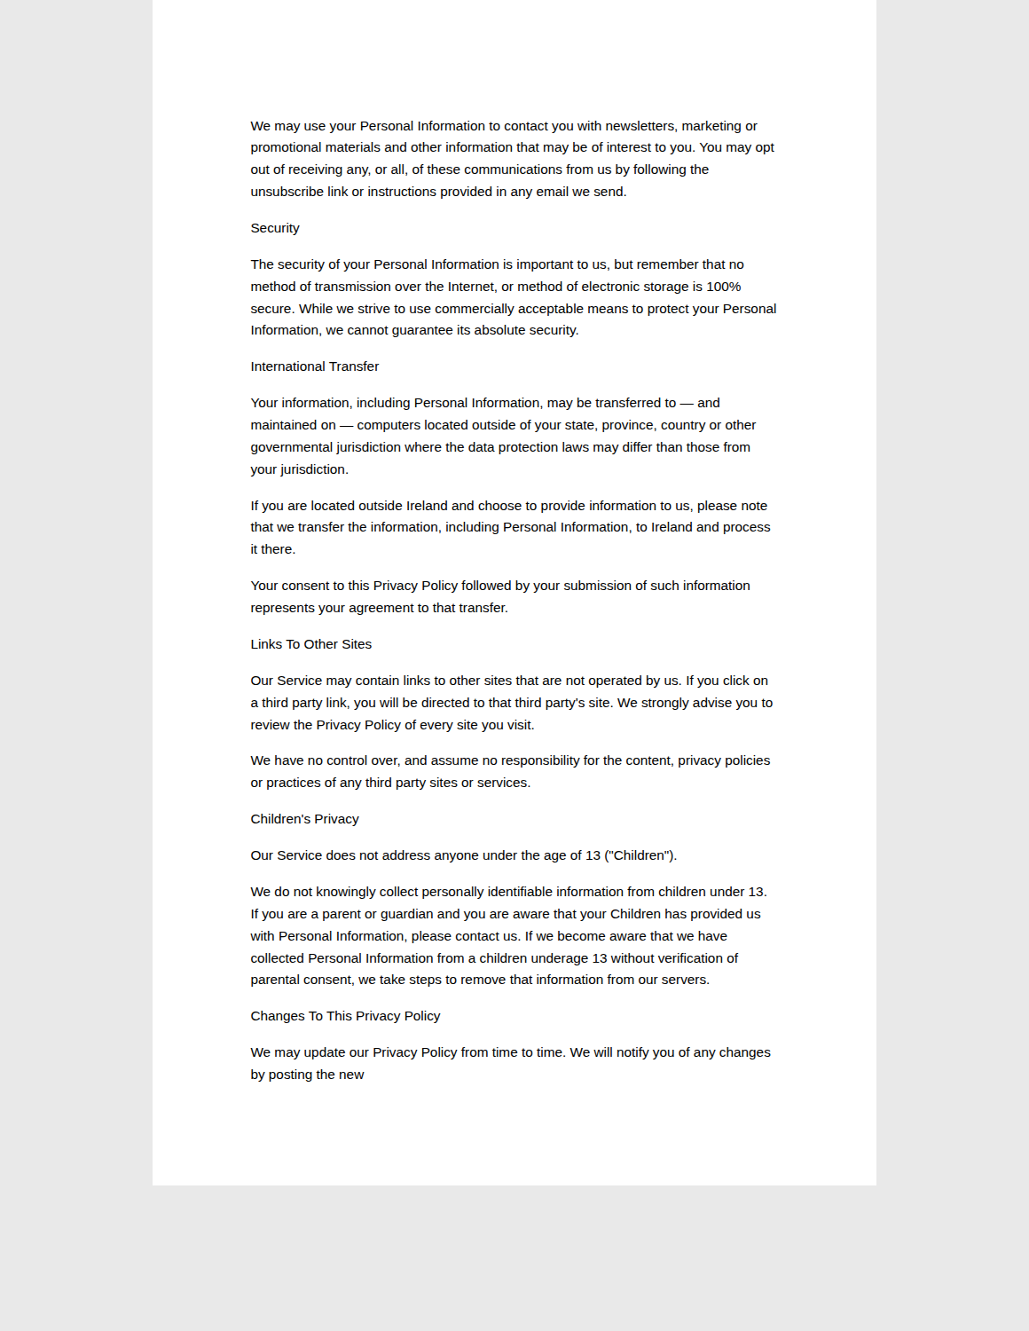We may use your Personal Information to contact you with newsletters, marketing or promotional materials and other information that may be of interest to you. You may opt out of receiving any, or all, of these communications from us by following the unsubscribe link or instructions provided in any email we send.
Security
The security of your Personal Information is important to us, but remember that no method of transmission over the Internet, or method of electronic storage is 100% secure. While we strive to use commercially acceptable means to protect your Personal Information, we cannot guarantee its absolute security.
International Transfer
Your information, including Personal Information, may be transferred to — and maintained on — computers located outside of your state, province, country or other governmental jurisdiction where the data protection laws may differ than those from your jurisdiction.
If you are located outside Ireland and choose to provide information to us, please note that we transfer the information, including Personal Information, to Ireland and process it there.
Your consent to this Privacy Policy followed by your submission of such information represents your agreement to that transfer.
Links To Other Sites
Our Service may contain links to other sites that are not operated by us. If you click on a third party link, you will be directed to that third party's site. We strongly advise you to review the Privacy Policy of every site you visit.
We have no control over, and assume no responsibility for the content, privacy policies or practices of any third party sites or services.
Children's Privacy
Our Service does not address anyone under the age of 13 ("Children").
We do not knowingly collect personally identifiable information from children under 13. If you are a parent or guardian and you are aware that your Children has provided us with Personal Information, please contact us. If we become aware that we have collected Personal Information from a children underage 13 without verification of parental consent, we take steps to remove that information from our servers.
Changes To This Privacy Policy
We may update our Privacy Policy from time to time. We will notify you of any changes by posting the new